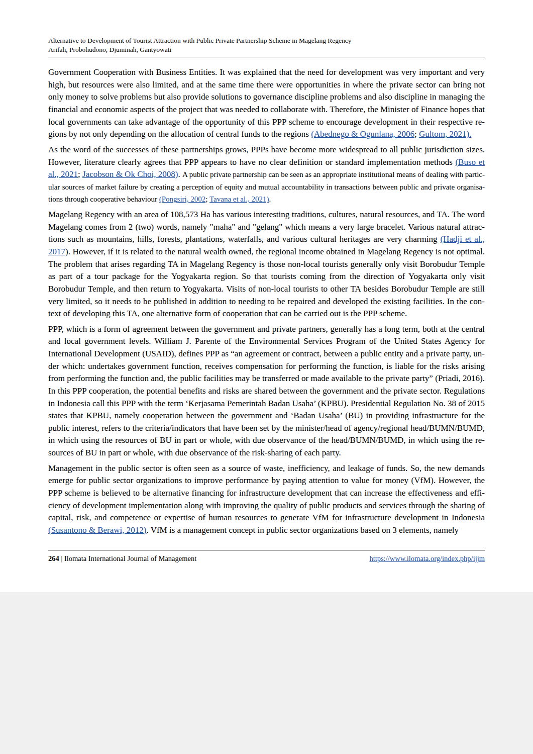Alternative to Development of Tourist Attraction with Public Private Partnership Scheme in Magelang Regency Arifah, Probohudono, Djuminah, Gantyowati
Government Cooperation with Business Entities. It was explained that the need for development was very important and very high, but resources were also limited, and at the same time there were opportunities in where the private sector can bring not only money to solve problems but also provide solutions to governance discipline problems and also discipline in managing the financial and economic aspects of the project that was needed to collaborate with. Therefore, the Minister of Finance hopes that local governments can take advantage of the opportunity of this PPP scheme to encourage development in their respective regions by not only depending on the allocation of central funds to the regions (Abednego & Ogunlana, 2006; Gultom, 2021).
As the word of the successes of these partnerships grows, PPPs have become more widespread to all public jurisdiction sizes. However, literature clearly agrees that PPP appears to have no clear definition or standard implementation methods (Buso et al., 2021; Jacobson & Ok Choi, 2008). A public private partnership can be seen as an appropriate institutional means of dealing with particular sources of market failure by creating a perception of equity and mutual accountability in transactions between public and private organisations through cooperative behaviour (Pongsiri, 2002; Tavana et al., 2021).
Magelang Regency with an area of 108,573 Ha has various interesting traditions, cultures, natural resources, and TA. The word Magelang comes from 2 (two) words, namely "maha" and "gelang" which means a very large bracelet. Various natural attractions such as mountains, hills, forests, plantations, waterfalls, and various cultural heritages are very charming (Hadji et al., 2017). However, if it is related to the natural wealth owned, the regional income obtained in Magelang Regency is not optimal. The problem that arises regarding TA in Magelang Regency is those non-local tourists generally only visit Borobudur Temple as part of a tour package for the Yogyakarta region. So that tourists coming from the direction of Yogyakarta only visit Borobudur Temple, and then return to Yogyakarta. Visits of non-local tourists to other TA besides Borobudur Temple are still very limited, so it needs to be published in addition to needing to be repaired and developed the existing facilities. In the context of developing this TA, one alternative form of cooperation that can be carried out is the PPP scheme.
PPP, which is a form of agreement between the government and private partners, generally has a long term, both at the central and local government levels. William J. Parente of the Environmental Services Program of the United States Agency for International Development (USAID), defines PPP as “an agreement or contract, between a public entity and a private party, under which: undertakes government function, receives compensation for performing the function, is liable for the risks arising from performing the function and, the public facilities may be transferred or made available to the private party” (Priadi, 2016). In this PPP cooperation, the potential benefits and risks are shared between the government and the private sector. Regulations in Indonesia call this PPP with the term ‘Kerjasama Pemerintah Badan Usaha’ (KPBU). Presidential Regulation No. 38 of 2015 states that KPBU, namely cooperation between the government and ‘Badan Usaha’ (BU) in providing infrastructure for the public interest, refers to the criteria/indicators that have been set by the minister/head of agency/regional head/BUMN/BUMD, in which using the resources of BU in part or whole, with due observance of the head/BUMN/BUMD, in which using the resources of BU in part or whole, with due observance of the risk-sharing of each party.
Management in the public sector is often seen as a source of waste, inefficiency, and leakage of funds. So, the new demands emerge for public sector organizations to improve performance by paying attention to value for money (VfM). However, the PPP scheme is believed to be alternative financing for infrastructure development that can increase the effectiveness and efficiency of development implementation along with improving the quality of public products and services through the sharing of capital, risk, and competence or expertise of human resources to generate VfM for infrastructure development in Indonesia (Susantono & Berawi, 2012). VfM is a management concept in public sector organizations based on 3 elements, namely
264 | Ilomata International Journal of Management https://www.ilomata.org/index.php/ijjm